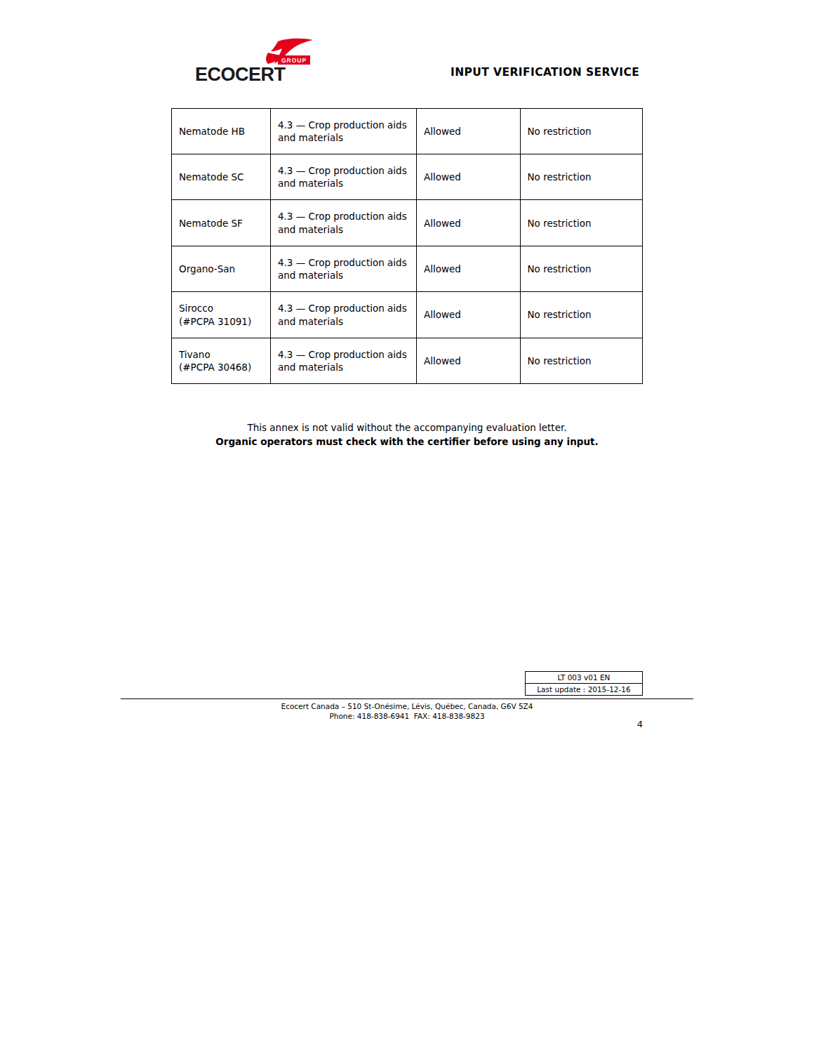GROUP ECOCERT
INPUT VERIFICATION SERVICE
| Nematode HB | 4.3 — Crop production aids and materials | Allowed | No restriction |
| Nematode SC | 4.3 — Crop production aids and materials | Allowed | No restriction |
| Nematode SF | 4.3 — Crop production aids and materials | Allowed | No restriction |
| Organo-San | 4.3 — Crop production aids and materials | Allowed | No restriction |
| Sirocco (#PCPA 31091) | 4.3 — Crop production aids and materials | Allowed | No restriction |
| Tivano (#PCPA 30468) | 4.3 — Crop production aids and materials | Allowed | No restriction |
This annex is not valid without the accompanying evaluation letter. Organic operators must check with the certifier before using any input.
LT 003 v01 EN
Last update : 2015-12-16
Ecocert Canada – 510 St-Onésime, Lévis, Québec, Canada, G6V 5Z4
Phone: 418-838-6941 FAX: 418-838-9823 4